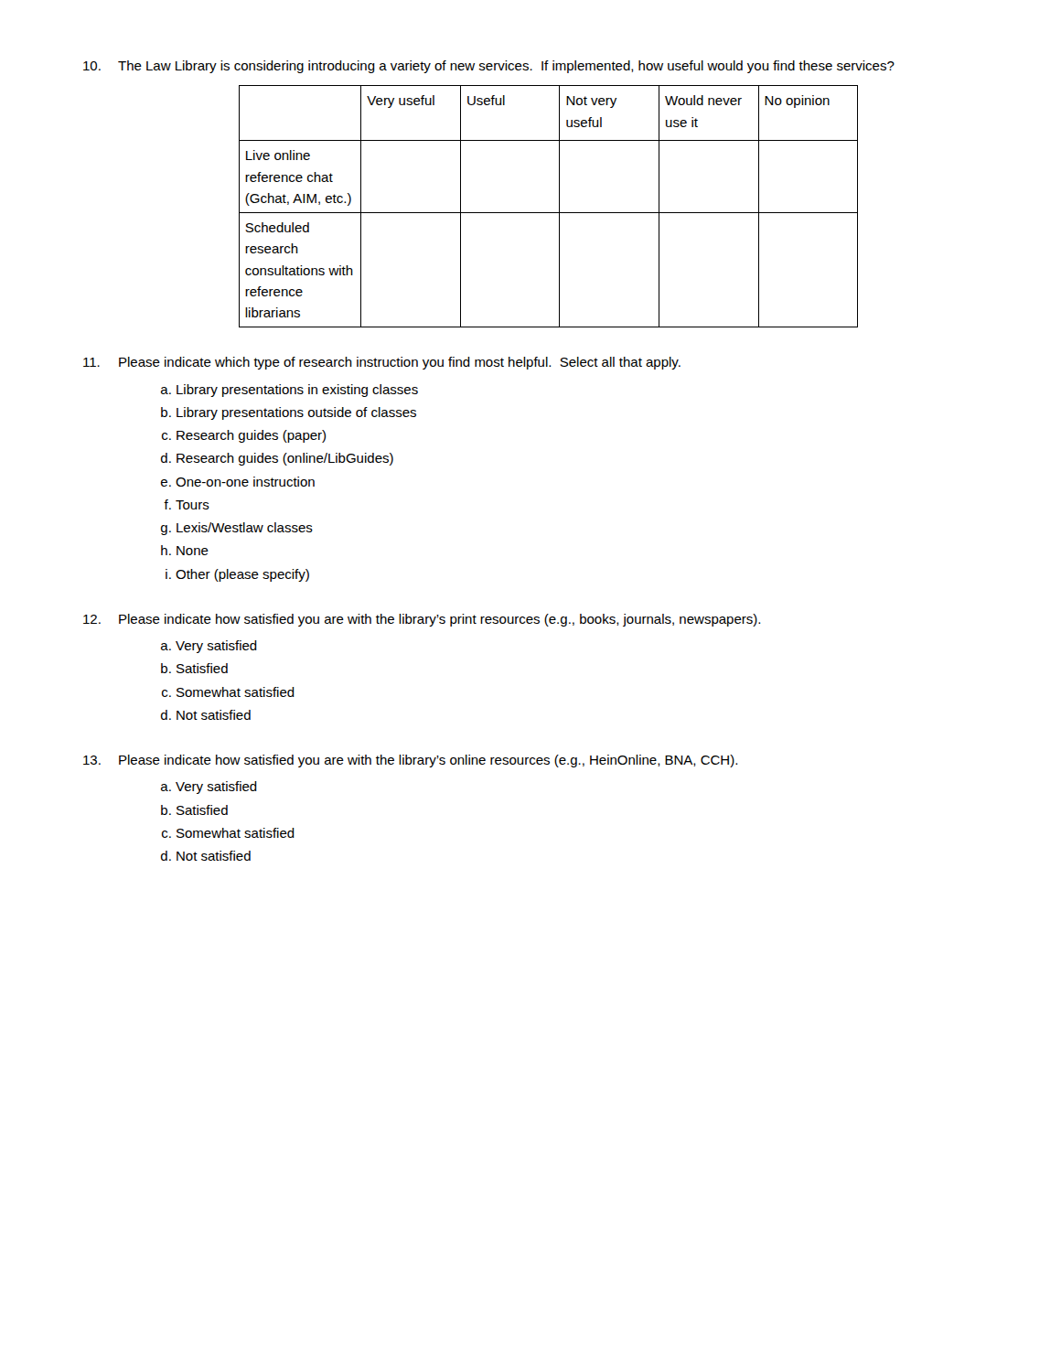10. The Law Library is considering introducing a variety of new services. If implemented, how useful would you find these services?
| | Very useful | Useful | Not very useful | Would never use it | No opinion |
| --- | --- | --- | --- | --- | --- |
| Live online reference chat (Gchat, AIM, etc.) | | | | | |
| Scheduled research consultations with reference librarians | | | | | |
11. Please indicate which type of research instruction you find most helpful. Select all that apply.
Library presentations in existing classes
Library presentations outside of classes
Research guides (paper)
Research guides (online/LibGuides)
One-on-one instruction
Tours
Lexis/Westlaw classes
None
Other (please specify)
12. Please indicate how satisfied you are with the library’s print resources (e.g., books, journals, newspapers).
Very satisfied
Satisfied
Somewhat satisfied
Not satisfied
13. Please indicate how satisfied you are with the library’s online resources (e.g., HeinOnline, BNA, CCH).
Very satisfied
Satisfied
Somewhat satisfied
Not satisfied